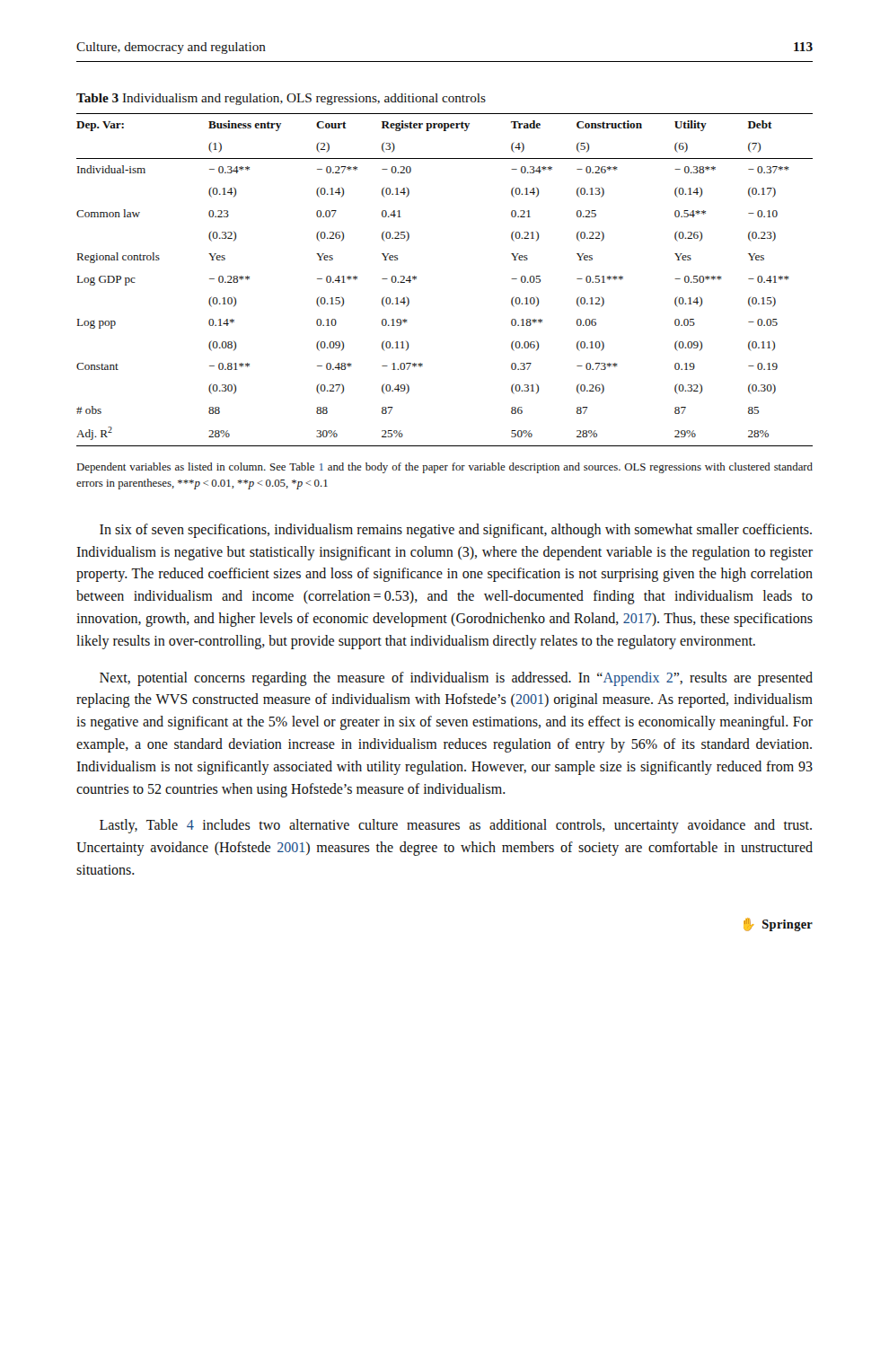Culture, democracy and regulation 113
Table 3 Individualism and regulation, OLS regressions, additional controls
| Dep. Var: | Business entry | Court | Register property | Trade | Construction | Utility | Debt |
| --- | --- | --- | --- | --- | --- | --- | --- |
| | (1) | (2) | (3) | (4) | (5) | (6) | (7) |
| Individual‑ism | − 0.34** | − 0.27** | − 0.20 | − 0.34** | − 0.26** | − 0.38** | − 0.37** |
| | (0.14) | (0.14) | (0.14) | (0.14) | (0.13) | (0.14) | (0.17) |
| Common law | 0.23 | 0.07 | 0.41 | 0.21 | 0.25 | 0.54** | − 0.10 |
| | (0.32) | (0.26) | (0.25) | (0.21) | (0.22) | (0.26) | (0.23) |
| Regional controls | Yes | Yes | Yes | Yes | Yes | Yes | Yes |
| Log GDP pc | − 0.28** | − 0.41** | − 0.24* | − 0.05 | − 0.51*** | − 0.50*** | − 0.41** |
| | (0.10) | (0.15) | (0.14) | (0.10) | (0.12) | (0.14) | (0.15) |
| Log pop | 0.14* | 0.10 | 0.19* | 0.18** | 0.06 | 0.05 | − 0.05 |
| | (0.08) | (0.09) | (0.11) | (0.06) | (0.10) | (0.09) | (0.11) |
| Constant | − 0.81** | − 0.48* | − 1.07** | 0.37 | − 0.73** | 0.19 | − 0.19 |
| | (0.30) | (0.27) | (0.49) | (0.31) | (0.26) | (0.32) | (0.30) |
| # obs | 88 | 88 | 87 | 86 | 87 | 87 | 85 |
| Adj. R 2 | 28% | 30% | 25% | 50% | 28% | 29% | 28% |
Dependent variables as listed in column. See Table 1 and the body of the paper for variable description and sources. OLS regressions with clustered standard errors in parentheses, ***p < 0.01, **p < 0.05, *p < 0.1
In six of seven specifications, individualism remains negative and significant, although with somewhat smaller coefficients. Individualism is negative but statistically insignificant in column (3), where the dependent variable is the regulation to register property. The reduced coefficient sizes and loss of significance in one specification is not surprising given the high correlation between individualism and income (correlation = 0.53), and the well-documented finding that individualism leads to innovation, growth, and higher levels of economic development (Gorodnichenko and Roland, 2017). Thus, these specifications likely results in over-controlling, but provide support that individualism directly relates to the regulatory environment.
Next, potential concerns regarding the measure of individualism is addressed. In “Appendix 2”, results are presented replacing the WVS constructed measure of individualism with Hofstede’s (2001) original measure. As reported, individualism is negative and significant at the 5% level or greater in six of seven estimations, and its effect is economically meaningful. For example, a one standard deviation increase in individualism reduces regulation of entry by 56% of its standard deviation. Individualism is not significantly associated with utility regulation. However, our sample size is significantly reduced from 93 countries to 52 countries when using Hofstede’s measure of individualism.
Lastly, Table 4 includes two alternative culture measures as additional controls, uncertainty avoidance and trust. Uncertainty avoidance (Hofstede 2001) measures the degree to which members of society are comfortable in unstructured situations.
✋ Springer